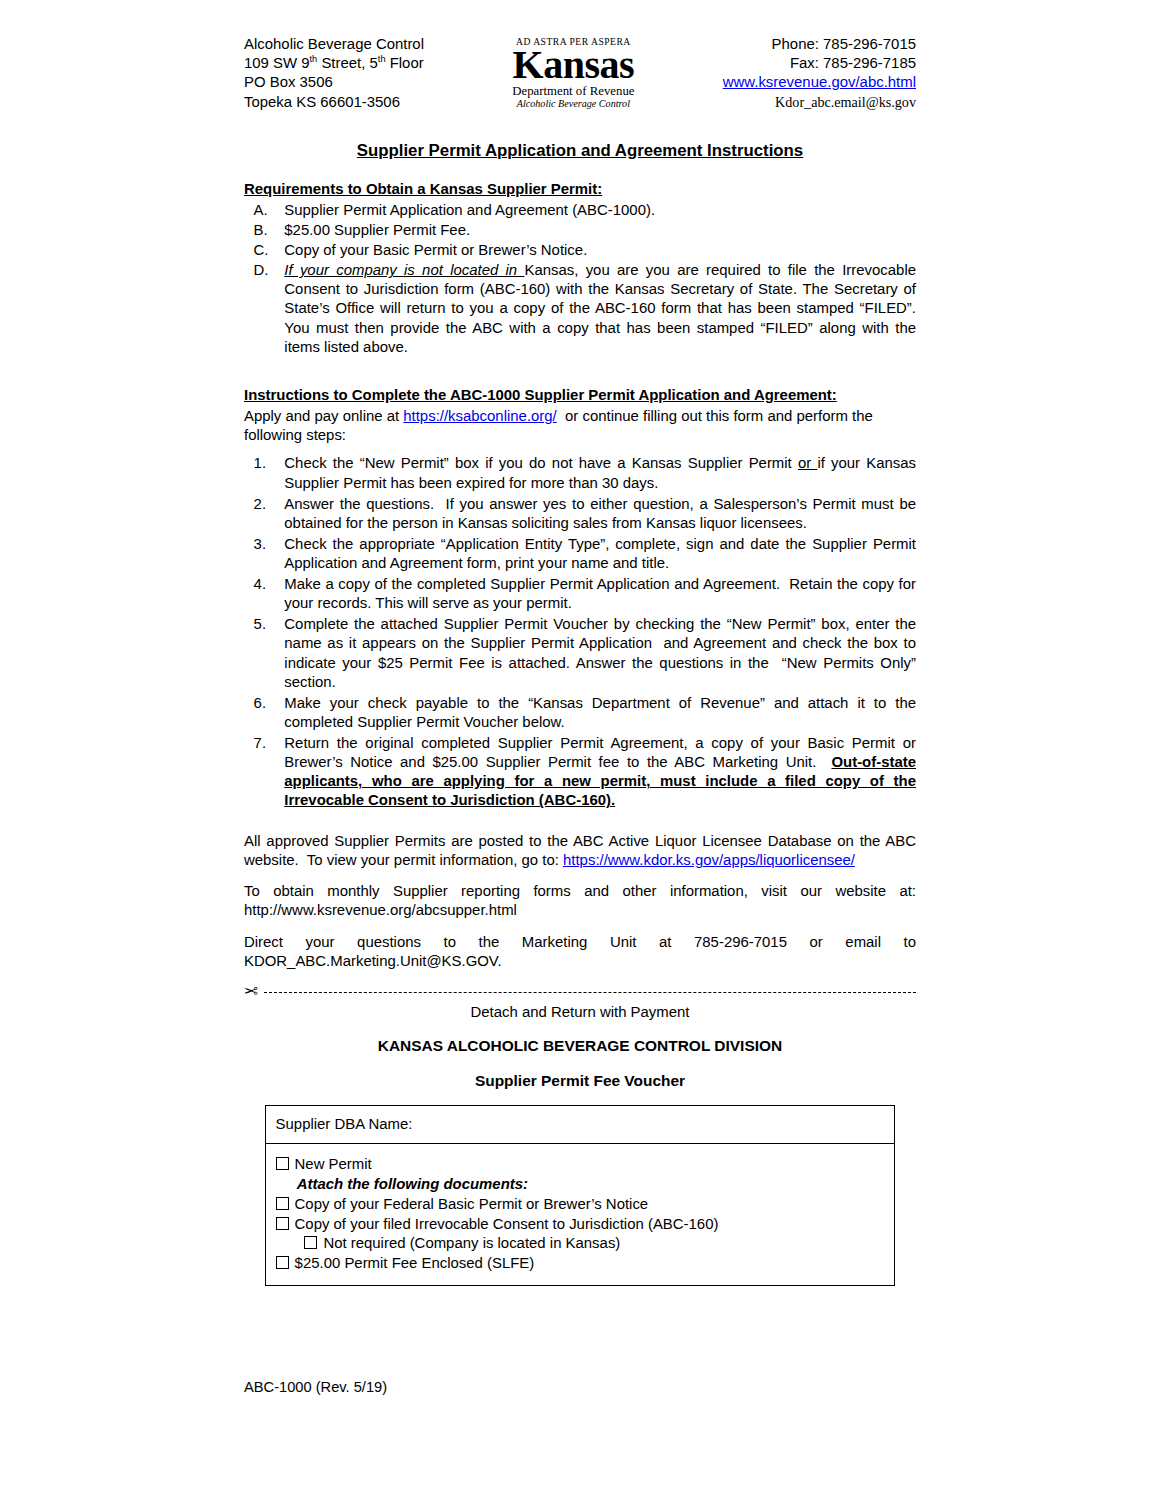Alcoholic Beverage Control
109 SW 9th Street, 5th Floor
PO Box 3506
Topeka KS 66601-3506
AD ASTRA PER ASPERA
Kansas
Department of Revenue
Alcoholic Beverage Control
Phone: 785-296-7015
Fax: 785-296-7185
www.ksrevenue.gov/abc.html
Kdor_abc.email@ks.gov
Supplier Permit Application and Agreement Instructions
Requirements to Obtain a Kansas Supplier Permit:
A. Supplier Permit Application and Agreement (ABC-1000).
B.$25.00 Supplier Permit Fee.
C. Copy of your Basic Permit or Brewer’s Notice.
D. If your company is not located in Kansas, you are you are required to file the Irrevocable Consent to Jurisdiction form (ABC-160) with the Kansas Secretary of State. The Secretary of State’s Office will return to you a copy of the ABC-160 form that has been stamped “FILED”. You must then provide the ABC with a copy that has been stamped “FILED” along with the items listed above.
Instructions to Complete the ABC-1000 Supplier Permit Application and Agreement:
Apply and pay online at https://ksabconline.org/ or continue filling out this form and perform the following steps:
1. Check the “New Permit” box if you do not have a Kansas Supplier Permit or if your Kansas Supplier Permit has been expired for more than 30 days.
2. Answer the questions. If you answer yes to either question, a Salesperson’s Permit must be obtained for the person in Kansas soliciting sales from Kansas liquor licensees.
3. Check the appropriate “Application Entity Type”, complete, sign and date the Supplier Permit Application and Agreement form, print your name and title.
4. Make a copy of the completed Supplier Permit Application and Agreement. Retain the copy for your records. This will serve as your permit.
5. Complete the attached Supplier Permit Voucher by checking the “New Permit” box, enter the name as it appears on the Supplier Permit Application and Agreement and check the box to indicate your $25 Permit Fee is attached. Answer the questions in the “New Permits Only” section.
6. Make your check payable to the “Kansas Department of Revenue” and attach it to the completed Supplier Permit Voucher below.
7. Return the original completed Supplier Permit Agreement, a copy of your Basic Permit or Brewer’s Notice and $25.00 Supplier Permit fee to the ABC Marketing Unit. Out-of-state applicants, who are applying for a new permit, must include a filed copy of the Irrevocable Consent to Jurisdiction (ABC-160).
All approved Supplier Permits are posted to the ABC Active Liquor Licensee Database on the ABC website. To view your permit information, go to: https://www.kdor.ks.gov/apps/liquorlicensee/
To obtain monthly Supplier reporting forms and other information, visit our website at: http://www.ksrevenue.org/abcsupper.html
Direct your questions to the Marketing Unit at 785-296-7015 or email to KDOR_ABC.Marketing.Unit@KS.GOV.
✂
Detach and Return with Payment
KANSAS ALCOHOLIC BEVERAGE CONTROL DIVISION
Supplier Permit Fee Voucher
Supplier DBA Name:
New Permit
Attach the following documents:
Copy of your Federal Basic Permit or Brewer’s Notice
Copy of your filed Irrevocable Consent to Jurisdiction (ABC-160) Not required (Company is located in Kansas)
$25.00 Permit Fee Enclosed (SLFE)
ABC-1000 (Rev. 5/19)